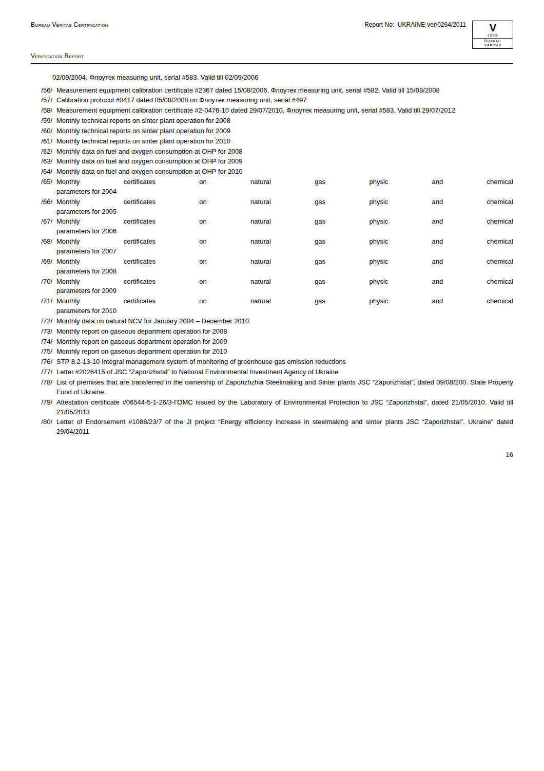Bureau Veritas Certification
Report No: UKRAINE-ver/0264/2011
V
1828
Bureau
Veritas
Verification Report
02/09/2004, Флоутек measuring unit, serial #583. Valid till 02/09/2006
/56/Measurement equipment calibration certificate #2367 dated 15/08/2006, Флоутек measuring unit, serial #582. Valid till 15/08/2008
/57/Calibration protocol #0417 dated 05/08/2008 on Флоутек measuring unit, serial #497
/58/Measurement equipment calibration certificate #2-0476-10 dated 29/07/2010, Флоутек measuring unit, serial #583. Valid till 29/07/2012
/59/Monthly technical reports on sinter plant operation for 2008
/60/Monthly technical reports on sinter plant operation for 2009
/61/Monthly technical reports on sinter plant operation for 2010
/62/Monthly data on fuel and oxygen consumption at OHP for 2008
/63/Monthly data on fuel and oxygen consumption at OHP for 2009
/64/Monthly data on fuel and oxygen consumption at OHP for 2010
/65/Monthly certificates on natural gas physic and chemicalparameters for 2004
/66/Monthly certificates on natural gas physic and chemicalparameters for 2005
/67/Monthly certificates on natural gas physic and chemicalparameters for 2006
/68/Monthly certificates on natural gas physic and chemicalparameters for 2007
/69/Monthly certificates on natural gas physic and chemicalparameters for 2008
/70/Monthly certificates on natural gas physic and chemicalparameters for 2009
/71/Monthly certificates on natural gas physic and chemicalparameters for 2010
/72/Monthly data on natural NCV for January 2004 – December 2010
/73/Monthly report on gaseous department operation for 2008
/74/Monthly report on gaseous department operation for 2009
/75/Monthly report on gaseous department operation for 2010
/76/STP 8.2-13-10 Integral management system of monitoring of greenhouse gas emission reductions
/77/Letter #2026415 of JSC “Zaporizhstal” to National Environmental Investment Agency of Ukraine
/78/List of premises that are transferred in the ownership of Zaporizhzhia Steelmaking and Sinter plants JSC “Zaporizhstal”, dated 09/08/200. State Property Fund of Ukraine
/79/Attestation certificate #06544-5-1-26/3-ГОМС issued by the Laboratory of Environmental Protection to JSC “Zaporizhstal”, dated 21/05/2010. Valid till 21/05/2013
/80/Letter of Endorsement #1088/23/7 of the JI project “Energy efficiency increase in steelmaking and sinter plants JSC “Zaporizhstal”, Ukraine” dated 29/04/2011
16